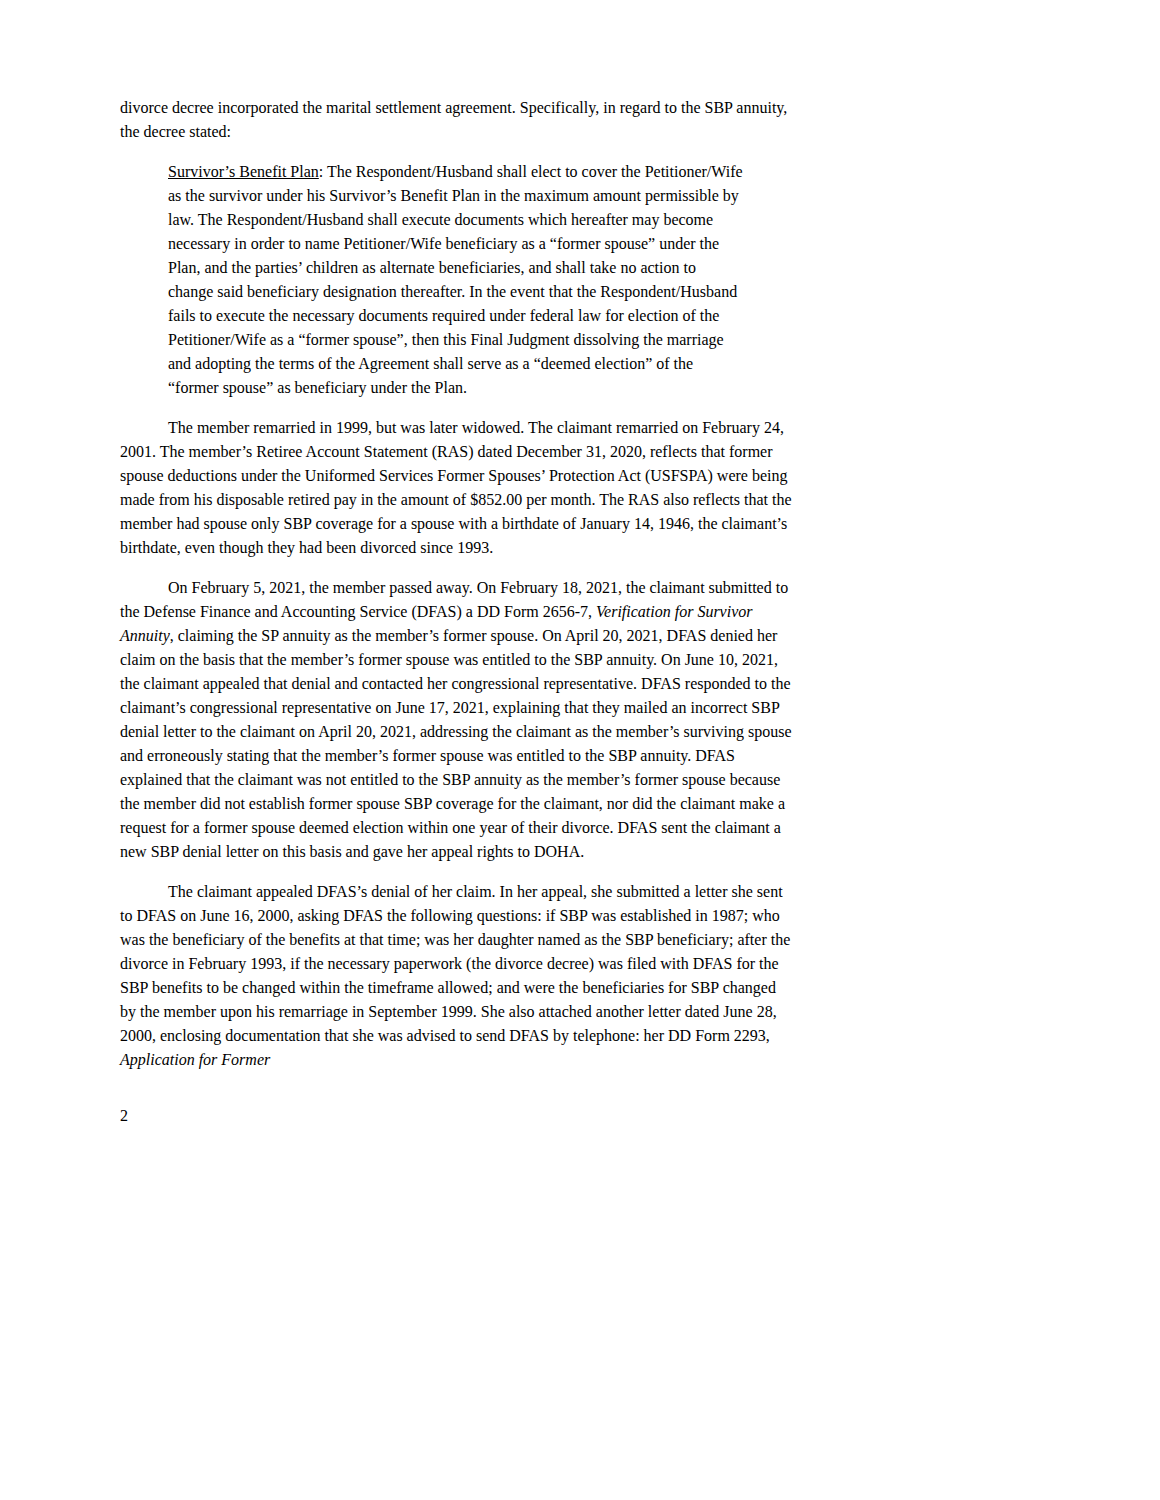divorce decree incorporated the marital settlement agreement. Specifically, in regard to the SBP annuity, the decree stated:
Survivor’s Benefit Plan: The Respondent/Husband shall elect to cover the Petitioner/Wife as the survivor under his Survivor’s Benefit Plan in the maximum amount permissible by law. The Respondent/Husband shall execute documents which hereafter may become necessary in order to name Petitioner/Wife beneficiary as a “former spouse” under the Plan, and the parties’ children as alternate beneficiaries, and shall take no action to change said beneficiary designation thereafter. In the event that the Respondent/Husband fails to execute the necessary documents required under federal law for election of the Petitioner/Wife as a “former spouse”, then this Final Judgment dissolving the marriage and adopting the terms of the Agreement shall serve as a “deemed election” of the “former spouse” as beneficiary under the Plan.
The member remarried in 1999, but was later widowed. The claimant remarried on February 24, 2001. The member’s Retiree Account Statement (RAS) dated December 31, 2020, reflects that former spouse deductions under the Uniformed Services Former Spouses’ Protection Act (USFSPA) were being made from his disposable retired pay in the amount of $852.00 per month. The RAS also reflects that the member had spouse only SBP coverage for a spouse with a birthdate of January 14, 1946, the claimant’s birthdate, even though they had been divorced since 1993.
On February 5, 2021, the member passed away. On February 18, 2021, the claimant submitted to the Defense Finance and Accounting Service (DFAS) a DD Form 2656-7, Verification for Survivor Annuity, claiming the SP annuity as the member’s former spouse. On April 20, 2021, DFAS denied her claim on the basis that the member’s former spouse was entitled to the SBP annuity. On June 10, 2021, the claimant appealed that denial and contacted her congressional representative. DFAS responded to the claimant’s congressional representative on June 17, 2021, explaining that they mailed an incorrect SBP denial letter to the claimant on April 20, 2021, addressing the claimant as the member’s surviving spouse and erroneously stating that the member’s former spouse was entitled to the SBP annuity. DFAS explained that the claimant was not entitled to the SBP annuity as the member’s former spouse because the member did not establish former spouse SBP coverage for the claimant, nor did the claimant make a request for a former spouse deemed election within one year of their divorce. DFAS sent the claimant a new SBP denial letter on this basis and gave her appeal rights to DOHA.
The claimant appealed DFAS’s denial of her claim. In her appeal, she submitted a letter she sent to DFAS on June 16, 2000, asking DFAS the following questions: if SBP was established in 1987; who was the beneficiary of the benefits at that time; was her daughter named as the SBP beneficiary; after the divorce in February 1993, if the necessary paperwork (the divorce decree) was filed with DFAS for the SBP benefits to be changed within the timeframe allowed; and were the beneficiaries for SBP changed by the member upon his remarriage in September 1999. She also attached another letter dated June 28, 2000, enclosing documentation that she was advised to send DFAS by telephone: her DD Form 2293, Application for Former
2